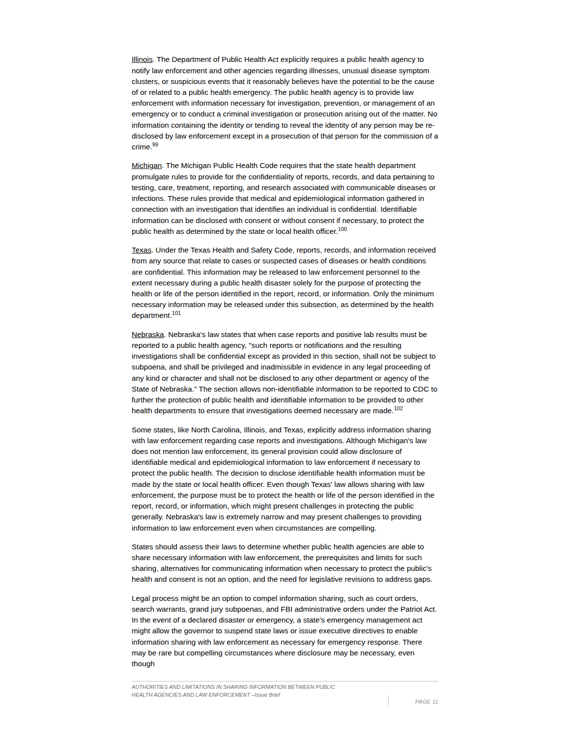Illinois. The Department of Public Health Act explicitly requires a public health agency to notify law enforcement and other agencies regarding illnesses, unusual disease symptom clusters, or suspicious events that it reasonably believes have the potential to be the cause of or related to a public health emergency. The public health agency is to provide law enforcement with information necessary for investigation, prevention, or management of an emergency or to conduct a criminal investigation or prosecution arising out of the matter. No information containing the identity or tending to reveal the identity of any person may be re-disclosed by law enforcement except in a prosecution of that person for the commission of a crime.99
Michigan. The Michigan Public Health Code requires that the state health department promulgate rules to provide for the confidentiality of reports, records, and data pertaining to testing, care, treatment, reporting, and research associated with communicable diseases or infections. These rules provide that medical and epidemiological information gathered in connection with an investigation that identifies an individual is confidential. Identifiable information can be disclosed with consent or without consent if necessary, to protect the public health as determined by the state or local health officer.100
Texas. Under the Texas Health and Safety Code, reports, records, and information received from any source that relate to cases or suspected cases of diseases or health conditions are confidential. This information may be released to law enforcement personnel to the extent necessary during a public health disaster solely for the purpose of protecting the health or life of the person identified in the report, record, or information. Only the minimum necessary information may be released under this subsection, as determined by the health department.101
Nebraska. Nebraska's law states that when case reports and positive lab results must be reported to a public health agency, "such reports or notifications and the resulting investigations shall be confidential except as provided in this section, shall not be subject to subpoena, and shall be privileged and inadmissible in evidence in any legal proceeding of any kind or character and shall not be disclosed to any other department or agency of the State of Nebraska." The section allows non-identifiable information to be reported to CDC to further the protection of public health and identifiable information to be provided to other health departments to ensure that investigations deemed necessary are made.102
Some states, like North Carolina, Illinois, and Texas, explicitly address information sharing with law enforcement regarding case reports and investigations. Although Michigan's law does not mention law enforcement, its general provision could allow disclosure of identifiable medical and epidemiological information to law enforcement if necessary to protect the public health. The decision to disclose identifiable health information must be made by the state or local health officer. Even though Texas' law allows sharing with law enforcement, the purpose must be to protect the health or life of the person identified in the report, record, or information, which might present challenges in protecting the public generally. Nebraska's law is extremely narrow and may present challenges to providing information to law enforcement even when circumstances are compelling.
States should assess their laws to determine whether public health agencies are able to share necessary information with law enforcement, the prerequisites and limits for such sharing, alternatives for communicating information when necessary to protect the public's health and consent is not an option, and the need for legislative revisions to address gaps.
Legal process might be an option to compel information sharing, such as court orders, search warrants, grand jury subpoenas, and FBI administrative orders under the Patriot Act. In the event of a declared disaster or emergency, a state's emergency management act might allow the governor to suspend state laws or issue executive directives to enable information sharing with law enforcement as necessary for emergency response. There may be rare but compelling circumstances where disclosure may be necessary, even though
AUTHORITIES AND LIMITATIONS IN SHARING INFORMATION BETWEEN PUBLIC HEALTH AGENCIES AND LAW ENFORCEMENT –Issue Brief PAGE 11